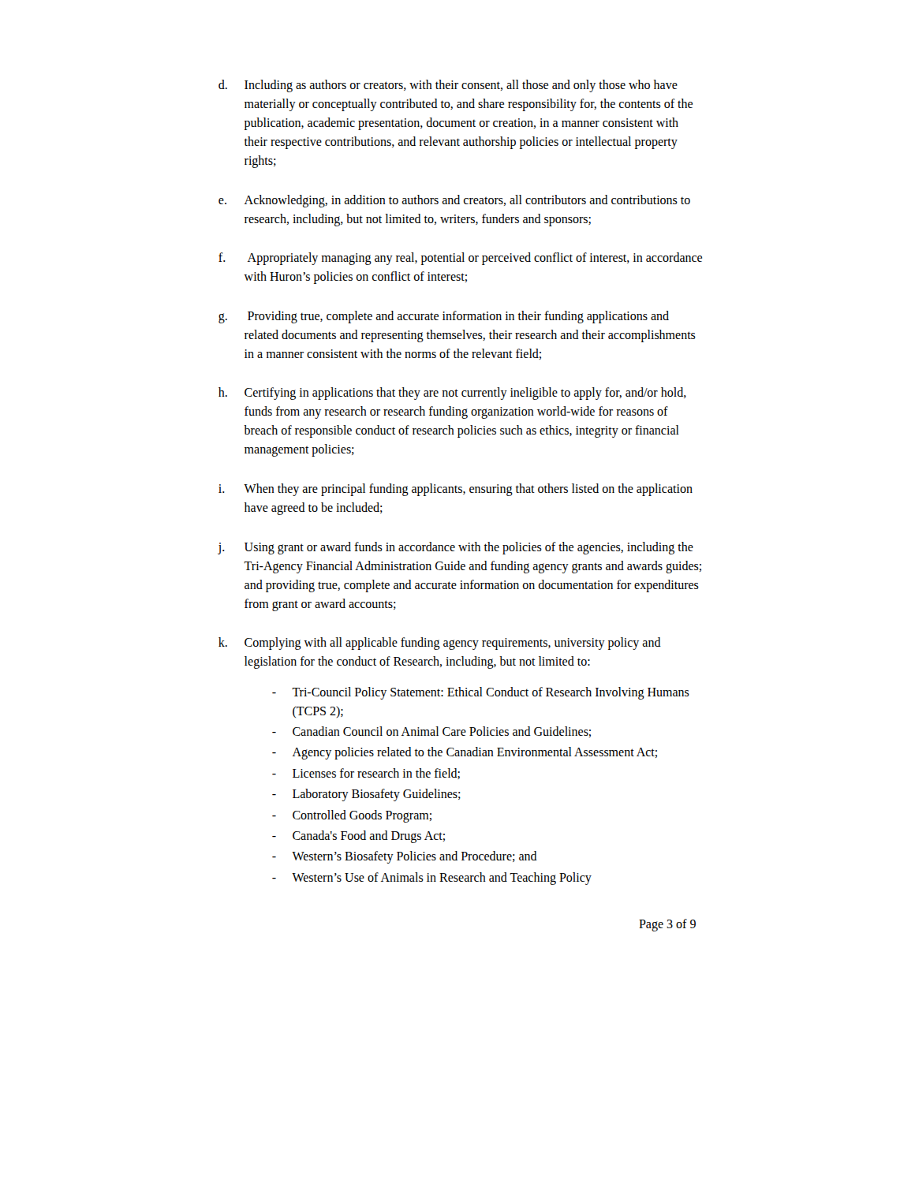d. Including as authors or creators, with their consent, all those and only those who have materially or conceptually contributed to, and share responsibility for, the contents of the publication, academic presentation, document or creation, in a manner consistent with their respective contributions, and relevant authorship policies or intellectual property rights;
e. Acknowledging, in addition to authors and creators, all contributors and contributions to research, including, but not limited to, writers, funders and sponsors;
f. Appropriately managing any real, potential or perceived conflict of interest, in accordance with Huron’s policies on conflict of interest;
g. Providing true, complete and accurate information in their funding applications and related documents and representing themselves, their research and their accomplishments in a manner consistent with the norms of the relevant field;
h. Certifying in applications that they are not currently ineligible to apply for, and/or hold, funds from any research or research funding organization world-wide for reasons of breach of responsible conduct of research policies such as ethics, integrity or financial management policies;
i. When they are principal funding applicants, ensuring that others listed on the application have agreed to be included;
j. Using grant or award funds in accordance with the policies of the agencies, including the Tri-Agency Financial Administration Guide and funding agency grants and awards guides; and providing true, complete and accurate information on documentation for expenditures from grant or award accounts;
k. Complying with all applicable funding agency requirements, university policy and legislation for the conduct of Research, including, but not limited to:
Tri-Council Policy Statement: Ethical Conduct of Research Involving Humans (TCPS 2);
Canadian Council on Animal Care Policies and Guidelines;
Agency policies related to the Canadian Environmental Assessment Act;
Licenses for research in the field;
Laboratory Biosafety Guidelines;
Controlled Goods Program;
Canada's Food and Drugs Act;
Western’s Biosafety Policies and Procedure; and
Western’s Use of Animals in Research and Teaching Policy
Page 3 of 9